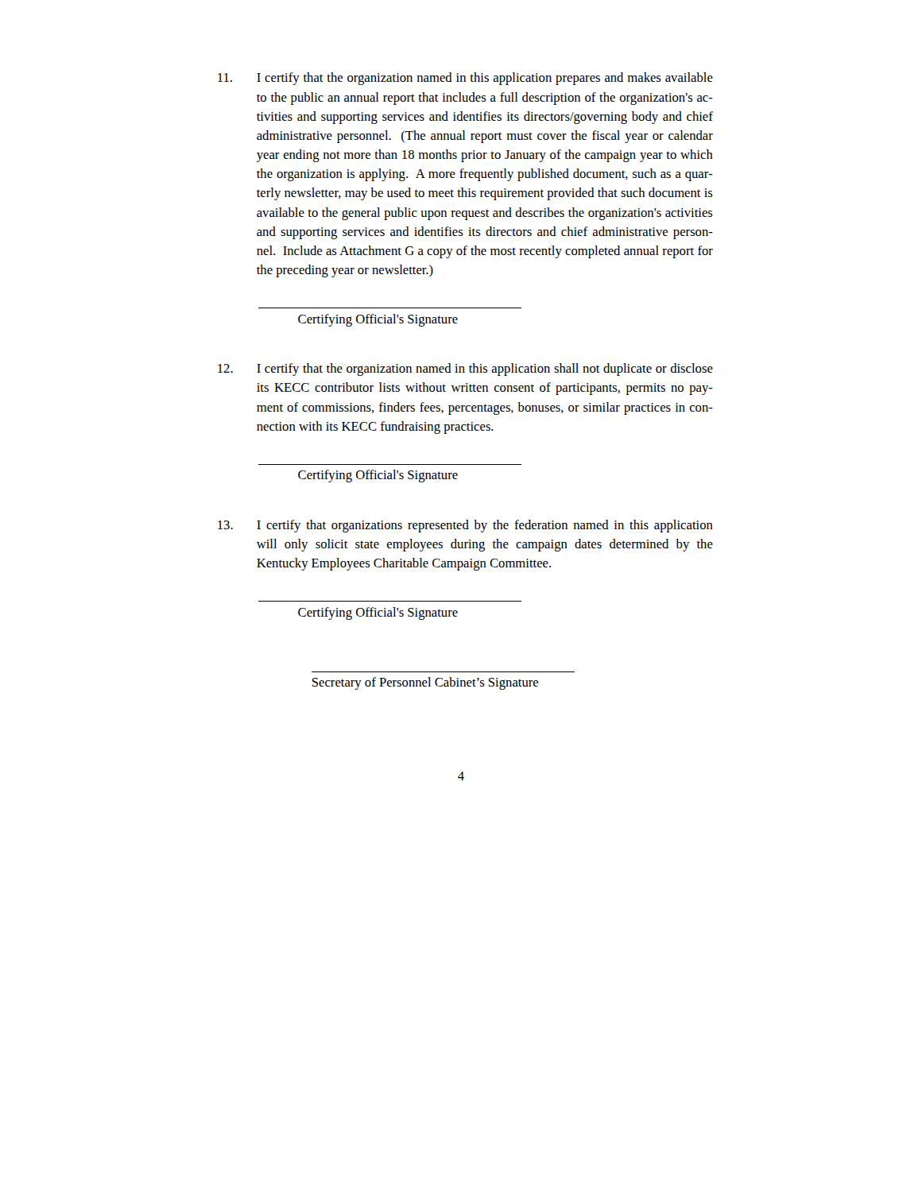11.
I certify that the organization named in this application prepares and makes available to the public an annual report that includes a full description of the organization's activities and supporting services and identifies its directors/governing body and chief administrative personnel. (The annual report must cover the fiscal year or calendar year ending not more than 18 months prior to January of the campaign year to which the organization is applying. A more frequently published document, such as a quarterly newsletter, may be used to meet this requirement provided that such document is available to the general public upon request and describes the organization's activities and supporting services and identifies its directors and chief administrative personnel. Include as Attachment G a copy of the most recently completed annual report for the preceding year or newsletter.)
Certifying Official's Signature
12.
I certify that the organization named in this application shall not duplicate or disclose its KECC contributor lists without written consent of participants, permits no payment of commissions, finders fees, percentages, bonuses, or similar practices in connection with its KECC fundraising practices.
Certifying Official's Signature
13.
I certify that organizations represented by the federation named in this application will only solicit state employees during the campaign dates determined by the Kentucky Employees Charitable Campaign Committee.
Certifying Official's Signature
Secretary of Personnel Cabinet’s Signature
4